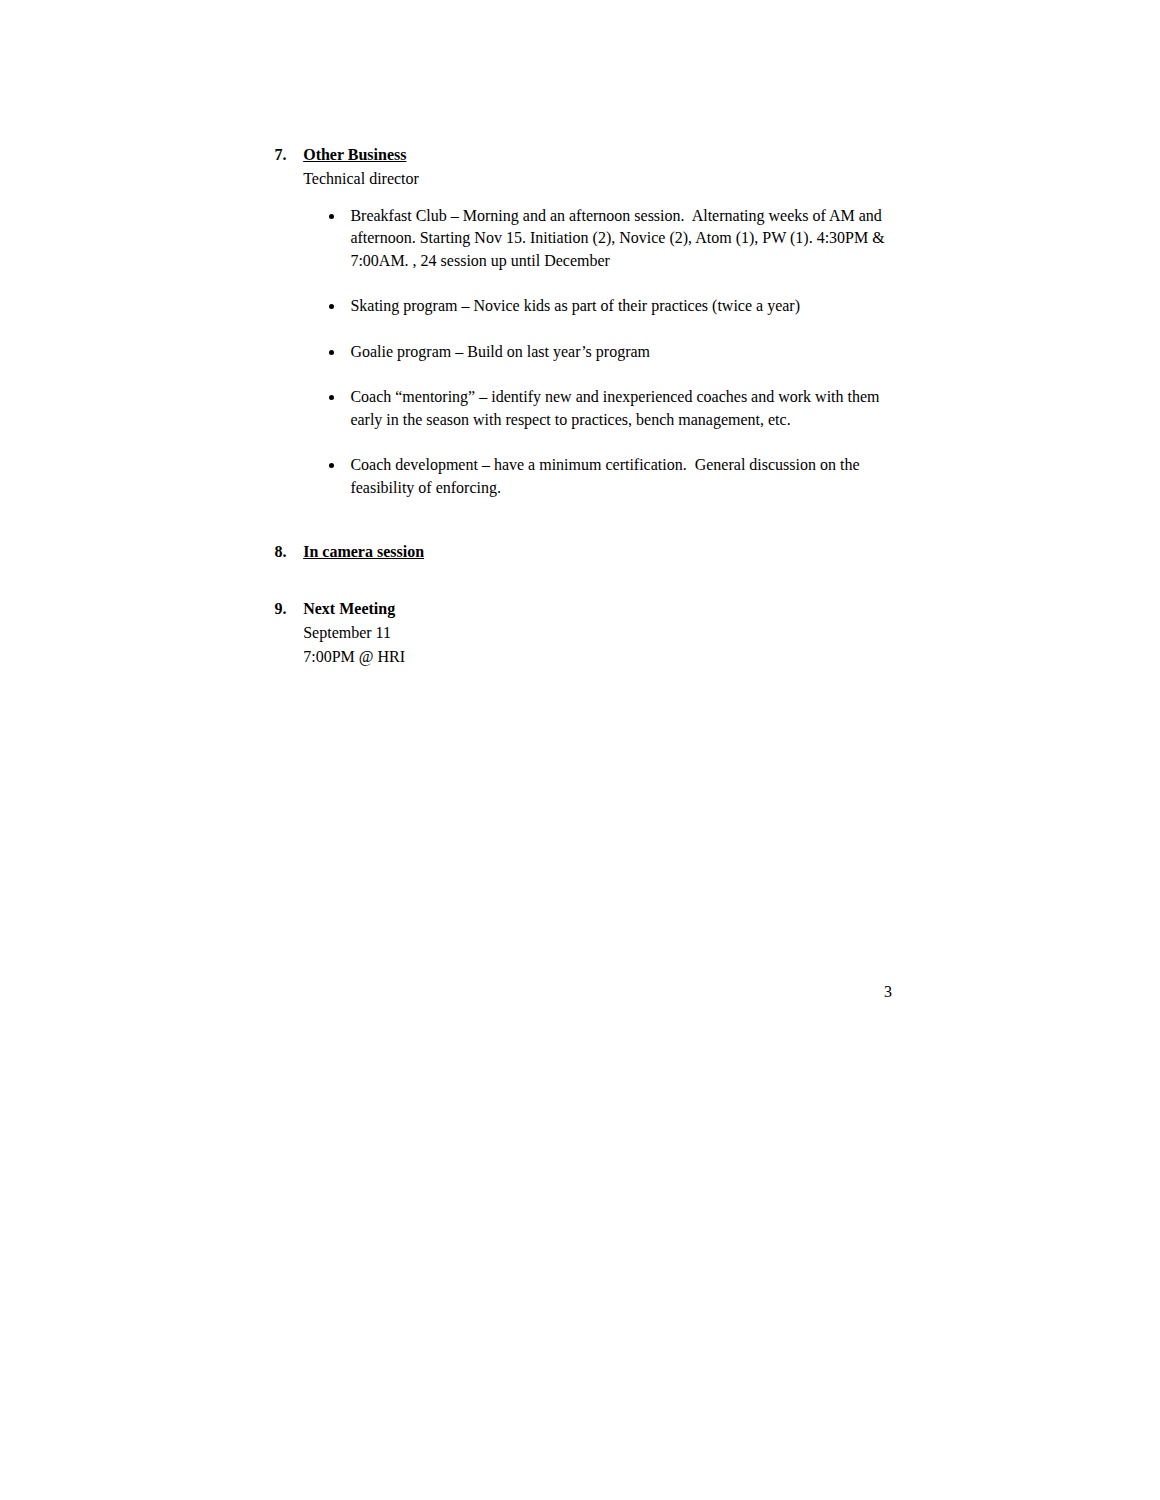Other Business
Technical director
Breakfast Club – Morning and an afternoon session. Alternating weeks of AM and afternoon. Starting Nov 15. Initiation (2), Novice (2), Atom (1), PW (1). 4:30PM & 7:00AM. , 24 session up until December
Skating program – Novice kids as part of their practices (twice a year)
Goalie program – Build on last year’s program
Coach “mentoring” – identify new and inexperienced coaches and work with them early in the season with respect to practices, bench management, etc.
Coach development – have a minimum certification. General discussion on the feasibility of enforcing.
In camera session
Next Meeting
September 11
7:00PM @ HRI
3